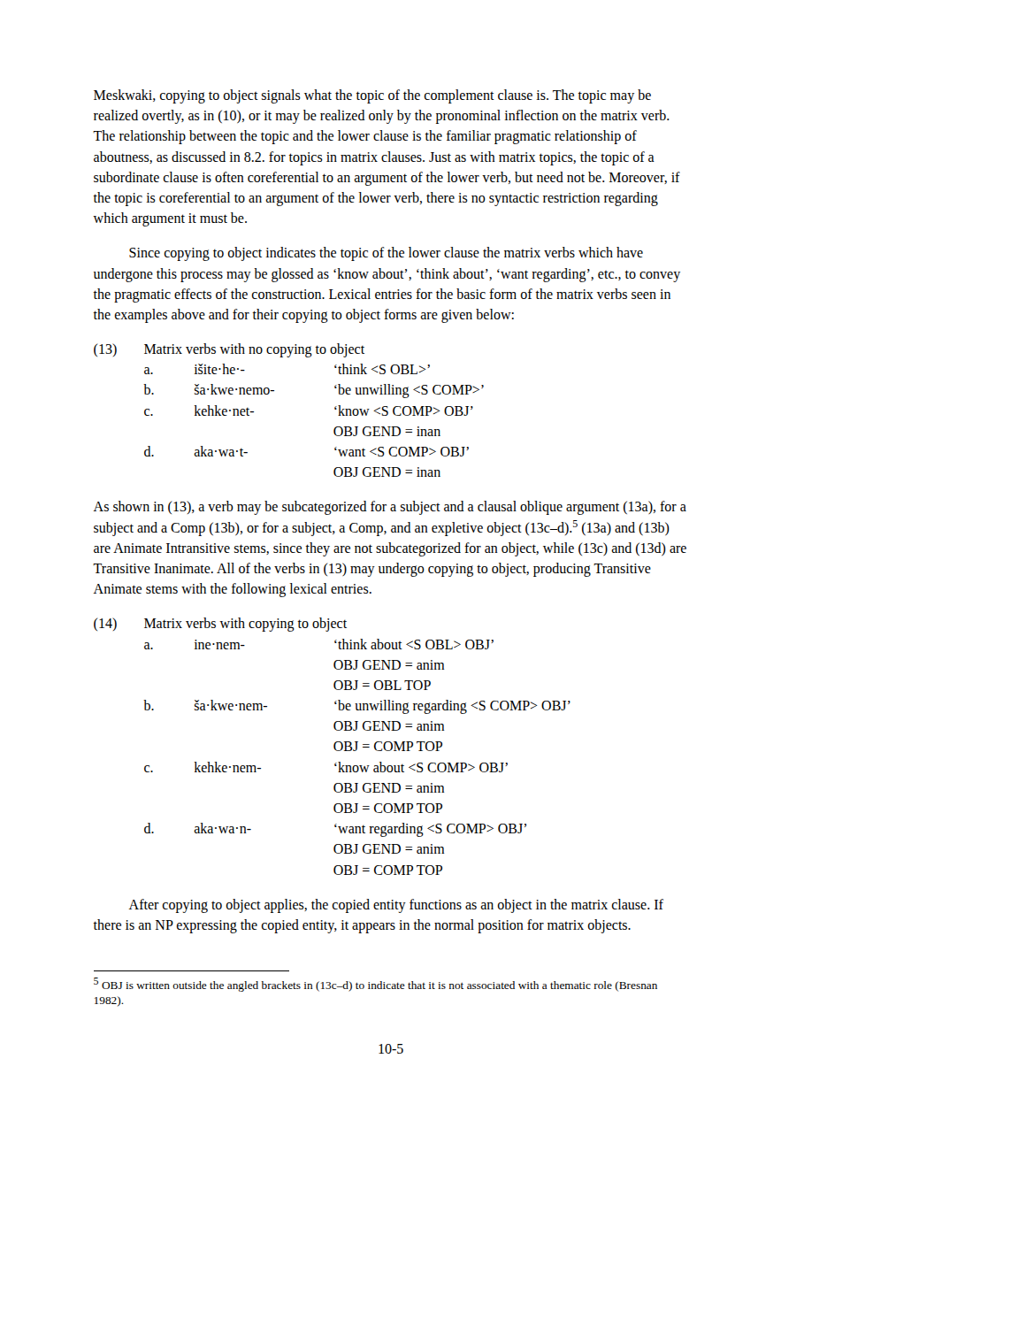Meskwaki, copying to object signals what the topic of the complement clause is. The topic may be realized overtly, as in (10), or it may be realized only by the pronominal inflection on the matrix verb. The relationship between the topic and the lower clause is the familiar pragmatic relationship of aboutness, as discussed in 8.2. for topics in matrix clauses. Just as with matrix topics, the topic of a subordinate clause is often coreferential to an argument of the lower verb, but need not be. Moreover, if the topic is coreferential to an argument of the lower verb, there is no syntactic restriction regarding which argument it must be.
Since copying to object indicates the topic of the lower clause the matrix verbs which have undergone this process may be glossed as ‘know about’, ‘think about’, ‘want regarding’, etc., to convey the pragmatic effects of the construction. Lexical entries for the basic form of the matrix verbs seen in the examples above and for their copying to object forms are given below:
| (13) | Matrix verbs with no copying to object |
| | a. | išite·he·- | ‘think <S OBL>’ |
| | b. | ša·kwe·nemo- | ‘be unwilling <S COMP>’ |
| | c. | kehke·net- | ‘know <S COMP> OBJ’ |
| | | | OBJ GEND = inan |
| | d. | aka·wa·t- | ‘want <S COMP> OBJ’ |
| | | | OBJ GEND = inan |
As shown in (13), a verb may be subcategorized for a subject and a clausal oblique argument (13a), for a subject and a Comp (13b), or for a subject, a Comp, and an expletive object (13c–d).5 (13a) and (13b) are Animate Intransitive stems, since they are not subcategorized for an object, while (13c) and (13d) are Transitive Inanimate. All of the verbs in (13) may undergo copying to object, producing Transitive Animate stems with the following lexical entries.
| (14) | Matrix verbs with copying to object |
| | a. | ine·nem- | ‘think about <S OBL> OBJ’ |
| | | | OBJ GEND = anim |
| | | | OBJ = OBL TOP |
| | b. | ša·kwe·nem- | ‘be unwilling regarding <S COMP> OBJ’ |
| | | | OBJ GEND = anim |
| | | | OBJ = COMP TOP |
| | c. | kehke·nem- | ‘know about <S COMP> OBJ’ |
| | | | OBJ GEND = anim |
| | | | OBJ = COMP TOP |
| | d. | aka·wa·n- | ‘want regarding <S COMP> OBJ’ |
| | | | OBJ GEND = anim |
| | | | OBJ = COMP TOP |
After copying to object applies, the copied entity functions as an object in the matrix clause. If there is an NP expressing the copied entity, it appears in the normal position for matrix objects.
5 OBJ is written outside the angled brackets in (13c–d) to indicate that it is not associated with a thematic role (Bresnan 1982).
10-5